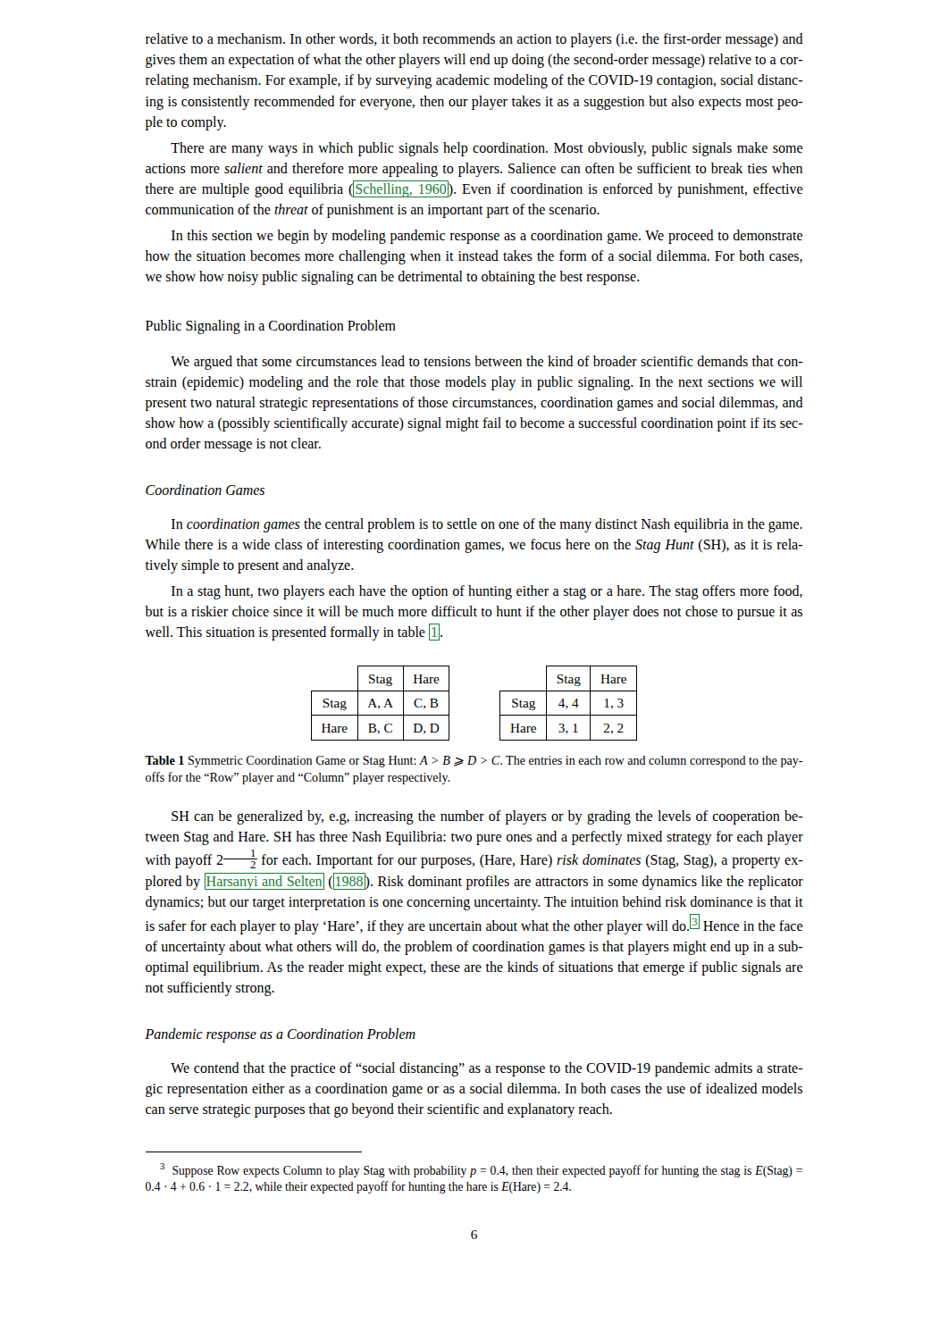relative to a mechanism. In other words, it both recommends an action to players (i.e. the first-order message) and gives them an expectation of what the other players will end up doing (the second-order message) relative to a correlating mechanism. For example, if by surveying academic modeling of the COVID-19 contagion, social distancing is consistently recommended for everyone, then our player takes it as a suggestion but also expects most people to comply.
There are many ways in which public signals help coordination. Most obviously, public signals make some actions more salient and therefore more appealing to players. Salience can often be sufficient to break ties when there are multiple good equilibria (Schelling, 1960). Even if coordination is enforced by punishment, effective communication of the threat of punishment is an important part of the scenario.
In this section we begin by modeling pandemic response as a coordination game. We proceed to demonstrate how the situation becomes more challenging when it instead takes the form of a social dilemma. For both cases, we show how noisy public signaling can be detrimental to obtaining the best response.
Public Signaling in a Coordination Problem
We argued that some circumstances lead to tensions between the kind of broader scientific demands that constrain (epidemic) modeling and the role that those models play in public signaling. In the next sections we will present two natural strategic representations of those circumstances, coordination games and social dilemmas, and show how a (possibly scientifically accurate) signal might fail to become a successful coordination point if its second order message is not clear.
Coordination Games
In coordination games the central problem is to settle on one of the many distinct Nash equilibria in the game. While there is a wide class of interesting coordination games, we focus here on the Stag Hunt (SH), as it is relatively simple to present and analyze.
In a stag hunt, two players each have the option of hunting either a stag or a hare. The stag offers more food, but is a riskier choice since it will be much more difficult to hunt if the other player does not chose to pursue it as well. This situation is presented formally in table 1.
| | Stag | Hare |
| --- | --- | --- |
| Stag | A, A | C, B |
| Hare | B, C | D, D |
| | Stag | Hare |
| --- | --- | --- |
| Stag | 4, 4 | 1, 3 |
| Hare | 3, 1 | 2, 2 |
Table 1 Symmetric Coordination Game or Stag Hunt: A > B ⩾ D > C. The entries in each row and column correspond to the pay-offs for the “Row” player and “Column” player respectively.
SH can be generalized by, e.g, increasing the number of players or by grading the levels of cooperation between Stag and Hare. SH has three Nash Equilibria: two pure ones and a perfectly mixed strategy for each player with payoff 212 for each. Important for our purposes, (Hare, Hare) risk dominates (Stag, Stag), a property explored by Harsanyi and Selten (1988). Risk dominant profiles are attractors in some dynamics like the replicator dynamics; but our target interpretation is one concerning uncertainty. The intuition behind risk dominance is that it is safer for each player to play ‘Hare’, if they are uncertain about what the other player will do.3 Hence in the face of uncertainty about what others will do, the problem of coordination games is that players might end up in a sub-optimal equilibrium. As the reader might expect, these are the kinds of situations that emerge if public signals are not sufficiently strong.
Pandemic response as a Coordination Problem
We contend that the practice of “social distancing” as a response to the COVID-19 pandemic admits a strategic representation either as a coordination game or as a social dilemma. In both cases the use of idealized models can serve strategic purposes that go beyond their scientific and explanatory reach.
3 Suppose Row expects Column to play Stag with probability p = 0.4, then their expected payoff for hunting the stag is E(Stag) = 0.4 · 4 + 0.6 · 1 = 2.2, while their expected payoff for hunting the hare is E(Hare) = 2.4.
6